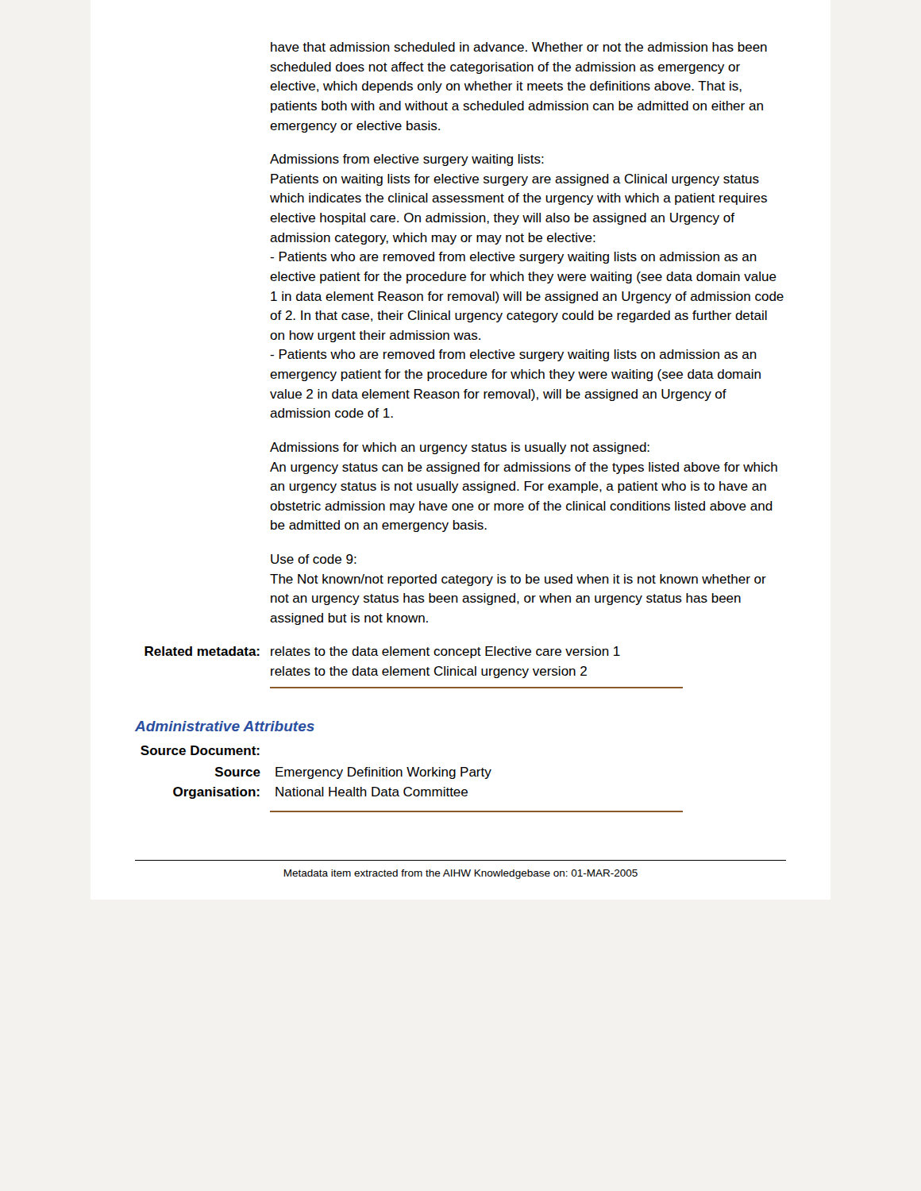have that admission scheduled in advance. Whether or not the admission has been scheduled does not affect the categorisation of the admission as emergency or elective, which depends only on whether it meets the definitions above. That is, patients both with and without a scheduled admission can be admitted on either an emergency or elective basis.
Admissions from elective surgery waiting lists:
Patients on waiting lists for elective surgery are assigned a Clinical urgency status which indicates the clinical assessment of the urgency with which a patient requires elective hospital care. On admission, they will also be assigned an Urgency of admission category, which may or may not be elective:
- Patients who are removed from elective surgery waiting lists on admission as an elective patient for the procedure for which they were waiting (see data domain value 1 in data element Reason for removal) will be assigned an Urgency of admission code of 2. In that case, their Clinical urgency category could be regarded as further detail on how urgent their admission was.
- Patients who are removed from elective surgery waiting lists on admission as an emergency patient for the procedure for which they were waiting (see data domain value 2 in data element Reason for removal), will be assigned an Urgency of admission code of 1.
Admissions for which an urgency status is usually not assigned:
An urgency status can be assigned for admissions of the types listed above for which an urgency status is not usually assigned. For example, a patient who is to have an obstetric admission may have one or more of the clinical conditions listed above and be admitted on an emergency basis.
Use of code 9:
The Not known/not reported category is to be used when it is not known whether or not an urgency status has been assigned, or when an urgency status has been assigned but is not known.
Related metadata:
relates to the data element concept Elective care version 1
relates to the data element Clinical urgency version 2
Administrative Attributes
Source Document:
Source Organisation:
Emergency Definition Working Party
National Health Data Committee
Metadata item extracted from the AIHW Knowledgebase on: 01-MAR-2005